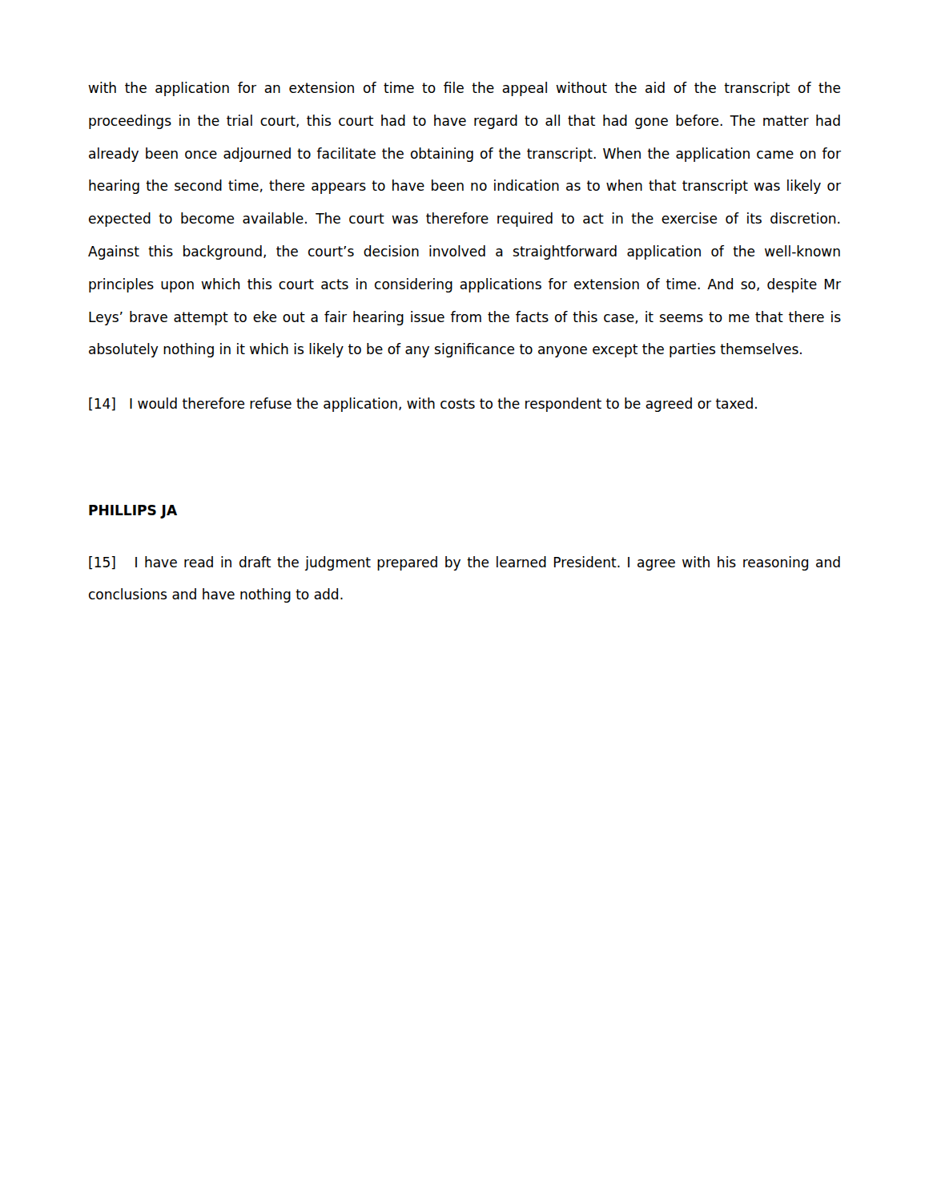with the application for an extension of time to file the appeal without the aid of the transcript of the proceedings in the trial court, this court had to have regard to all that had gone before. The matter had already been once adjourned to facilitate the obtaining of the transcript. When the application came on for hearing the second time, there appears to have been no indication as to when that transcript was likely or expected to become available. The court was therefore required to act in the exercise of its discretion. Against this background, the court’s decision involved a straightforward application of the well-known principles upon which this court acts in considering applications for extension of time. And so, despite Mr Leys’ brave attempt to eke out a fair hearing issue from the facts of this case, it seems to me that there is absolutely nothing in it which is likely to be of any significance to anyone except the parties themselves.
[14] I would therefore refuse the application, with costs to the respondent to be agreed or taxed.
PHILLIPS JA
[15] I have read in draft the judgment prepared by the learned President. I agree with his reasoning and conclusions and have nothing to add.